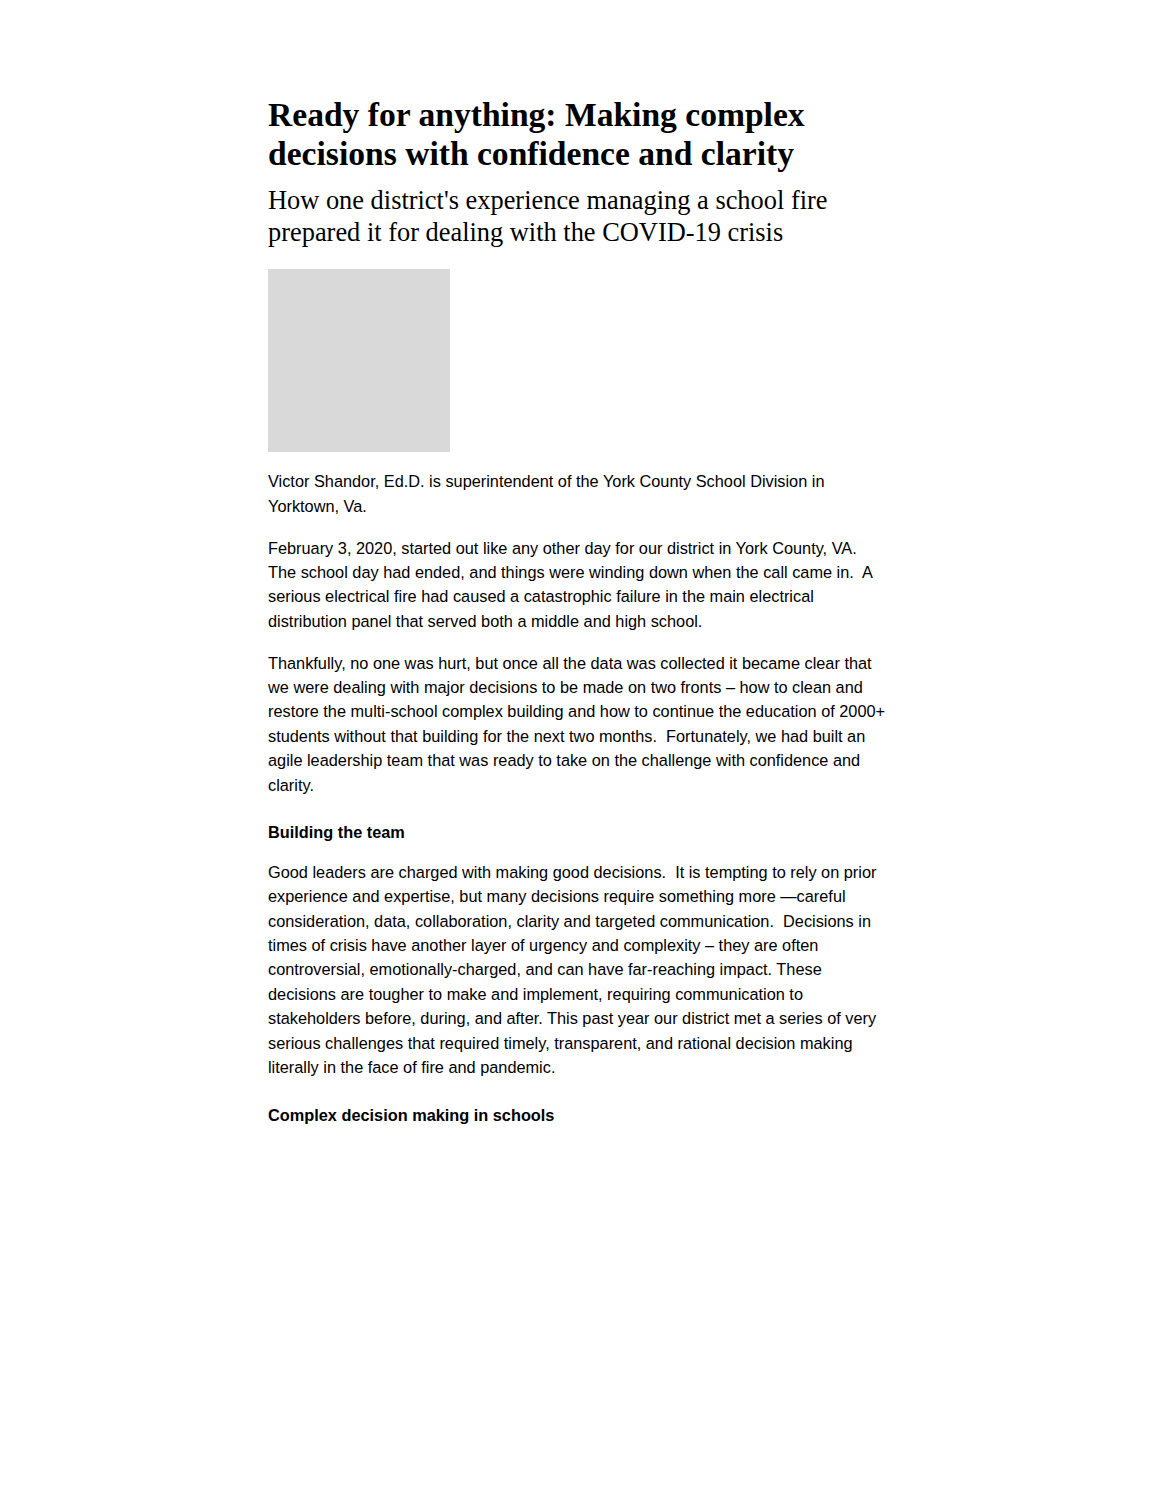Ready for anything: Making complex decisions with confidence and clarity
How one district's experience managing a school fire prepared it for dealing with the COVID-19 crisis
Victor Shandor, Ed.D. is superintendent of the York County School Division in Yorktown, Va.
February 3, 2020, started out like any other day for our district in York County, VA. The school day had ended, and things were winding down when the call came in. A serious electrical fire had caused a catastrophic failure in the main electrical distribution panel that served both a middle and high school.
Thankfully, no one was hurt, but once all the data was collected it became clear that we were dealing with major decisions to be made on two fronts – how to clean and restore the multi-school complex building and how to continue the education of 2000+ students without that building for the next two months. Fortunately, we had built an agile leadership team that was ready to take on the challenge with confidence and clarity.
Building the team
Good leaders are charged with making good decisions. It is tempting to rely on prior experience and expertise, but many decisions require something more —careful consideration, data, collaboration, clarity and targeted communication. Decisions in times of crisis have another layer of urgency and complexity – they are often controversial, emotionally-charged, and can have far-reaching impact. These decisions are tougher to make and implement, requiring communication to stakeholders before, during, and after. This past year our district met a series of very serious challenges that required timely, transparent, and rational decision making literally in the face of fire and pandemic.
Complex decision making in schools